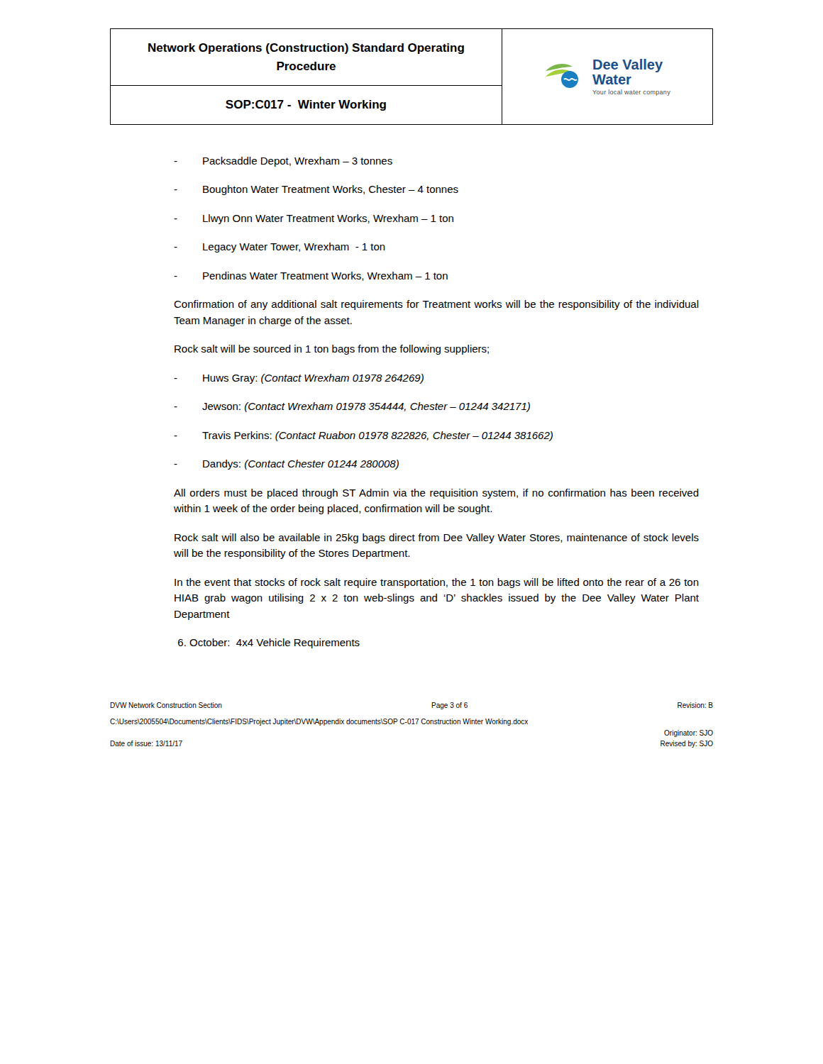| Network Operations (Construction) Standard Operating Procedure | Dee Valley Water Your local water company |
| SOP:C017 - Winter Working |
Packsaddle Depot, Wrexham – 3 tonnes
Boughton Water Treatment Works, Chester – 4 tonnes
Llwyn Onn Water Treatment Works, Wrexham – 1 ton
Legacy Water Tower, Wrexham - 1 ton
Pendinas Water Treatment Works, Wrexham – 1 ton
Confirmation of any additional salt requirements for Treatment works will be the responsibility of the individual Team Manager in charge of the asset.
Rock salt will be sourced in 1 ton bags from the following suppliers;
Huws Gray: (Contact Wrexham 01978 264269)
Jewson: (Contact Wrexham 01978 354444, Chester – 01244 342171)
Travis Perkins: (Contact Ruabon 01978 822826, Chester – 01244 381662)
Dandys: (Contact Chester 01244 280008)
All orders must be placed through ST Admin via the requisition system, if no confirmation has been received within 1 week of the order being placed, confirmation will be sought.
Rock salt will also be available in 25kg bags direct from Dee Valley Water Stores, maintenance of stock levels will be the responsibility of the Stores Department.
In the event that stocks of rock salt require transportation, the 1 ton bags will be lifted onto the rear of a 26 ton HIAB grab wagon utilising 2 x 2 ton web-slings and ‘D’ shackles issued by the Dee Valley Water Plant Department
October: 4x4 Vehicle Requirements
DVW Network Construction Section
Page 3 of 6
Revision: B
C:\Users\2005504\Documents\Clients\FIDS\Project Jupiter\DVW\Appendix documents\SOP C-017 Construction Winter Working.docx
Originator: SJO
Date of issue: 13/11/17
Revised by: SJO